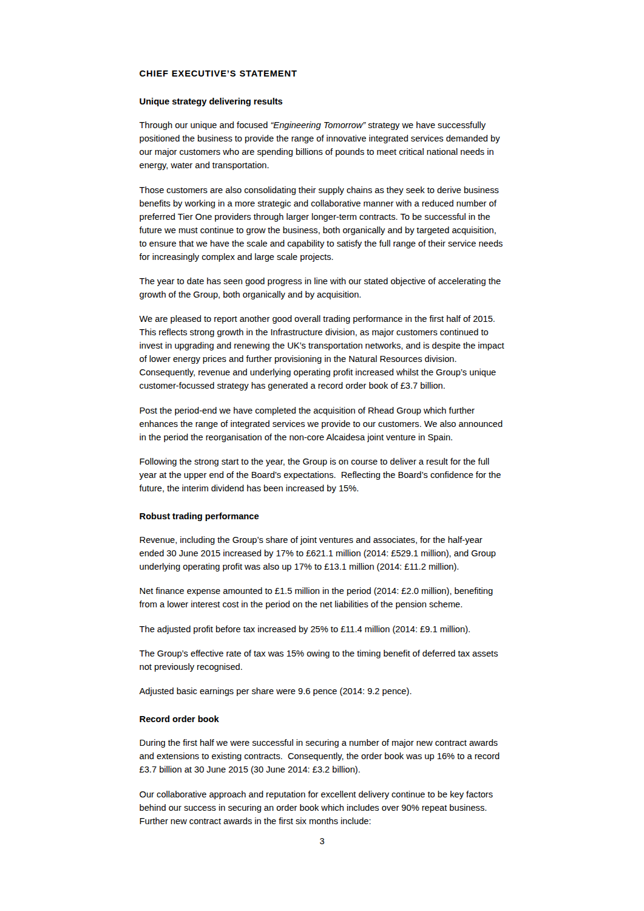CHIEF EXECUTIVE’S STATEMENT
Unique strategy delivering results
Through our unique and focused “Engineering Tomorrow” strategy we have successfully positioned the business to provide the range of innovative integrated services demanded by our major customers who are spending billions of pounds to meet critical national needs in energy, water and transportation.
Those customers are also consolidating their supply chains as they seek to derive business benefits by working in a more strategic and collaborative manner with a reduced number of preferred Tier One providers through larger longer-term contracts. To be successful in the future we must continue to grow the business, both organically and by targeted acquisition, to ensure that we have the scale and capability to satisfy the full range of their service needs for increasingly complex and large scale projects.
The year to date has seen good progress in line with our stated objective of accelerating the growth of the Group, both organically and by acquisition.
We are pleased to report another good overall trading performance in the first half of 2015. This reflects strong growth in the Infrastructure division, as major customers continued to invest in upgrading and renewing the UK’s transportation networks, and is despite the impact of lower energy prices and further provisioning in the Natural Resources division. Consequently, revenue and underlying operating profit increased whilst the Group’s unique customer-focussed strategy has generated a record order book of £3.7 billion.
Post the period-end we have completed the acquisition of Rhead Group which further enhances the range of integrated services we provide to our customers. We also announced in the period the reorganisation of the non-core Alcaidesa joint venture in Spain.
Following the strong start to the year, the Group is on course to deliver a result for the full year at the upper end of the Board’s expectations. Reflecting the Board’s confidence for the future, the interim dividend has been increased by 15%.
Robust trading performance
Revenue, including the Group’s share of joint ventures and associates, for the half-year ended 30 June 2015 increased by 17% to £621.1 million (2014: £529.1 million), and Group underlying operating profit was also up 17% to £13.1 million (2014: £11.2 million).
Net finance expense amounted to £1.5 million in the period (2014: £2.0 million), benefiting from a lower interest cost in the period on the net liabilities of the pension scheme.
The adjusted profit before tax increased by 25% to £11.4 million (2014: £9.1 million).
The Group’s effective rate of tax was 15% owing to the timing benefit of deferred tax assets not previously recognised.
Adjusted basic earnings per share were 9.6 pence (2014: 9.2 pence).
Record order book
During the first half we were successful in securing a number of major new contract awards and extensions to existing contracts. Consequently, the order book was up 16% to a record £3.7 billion at 30 June 2015 (30 June 2014: £3.2 billion).
Our collaborative approach and reputation for excellent delivery continue to be key factors behind our success in securing an order book which includes over 90% repeat business. Further new contract awards in the first six months include:
3